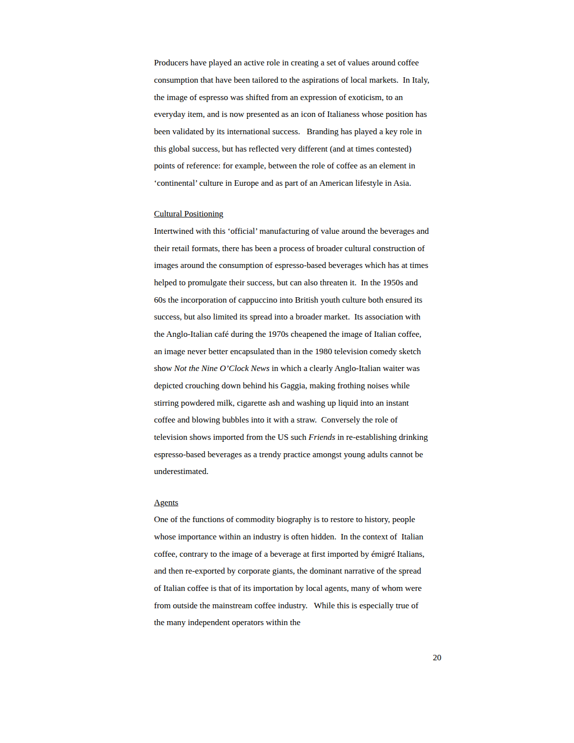Producers have played an active role in creating a set of values around coffee consumption that have been tailored to the aspirations of local markets. In Italy, the image of espresso was shifted from an expression of exoticism, to an everyday item, and is now presented as an icon of Italianess whose position has been validated by its international success. Branding has played a key role in this global success, but has reflected very different (and at times contested) points of reference: for example, between the role of coffee as an element in ‘continental’ culture in Europe and as part of an American lifestyle in Asia.
Cultural Positioning
Intertwined with this ‘official’ manufacturing of value around the beverages and their retail formats, there has been a process of broader cultural construction of images around the consumption of espresso-based beverages which has at times helped to promulgate their success, but can also threaten it. In the 1950s and 60s the incorporation of cappuccino into British youth culture both ensured its success, but also limited its spread into a broader market. Its association with the Anglo-Italian café during the 1970s cheapened the image of Italian coffee, an image never better encapsulated than in the 1980 television comedy sketch show Not the Nine O’Clock News in which a clearly Anglo-Italian waiter was depicted crouching down behind his Gaggia, making frothing noises while stirring powdered milk, cigarette ash and washing up liquid into an instant coffee and blowing bubbles into it with a straw. Conversely the role of television shows imported from the US such Friends in re-establishing drinking espresso-based beverages as a trendy practice amongst young adults cannot be underestimated.
Agents
One of the functions of commodity biography is to restore to history, people whose importance within an industry is often hidden. In the context of Italian coffee, contrary to the image of a beverage at first imported by émigré Italians, and then re-exported by corporate giants, the dominant narrative of the spread of Italian coffee is that of its importation by local agents, many of whom were from outside the mainstream coffee industry. While this is especially true of the many independent operators within the
20